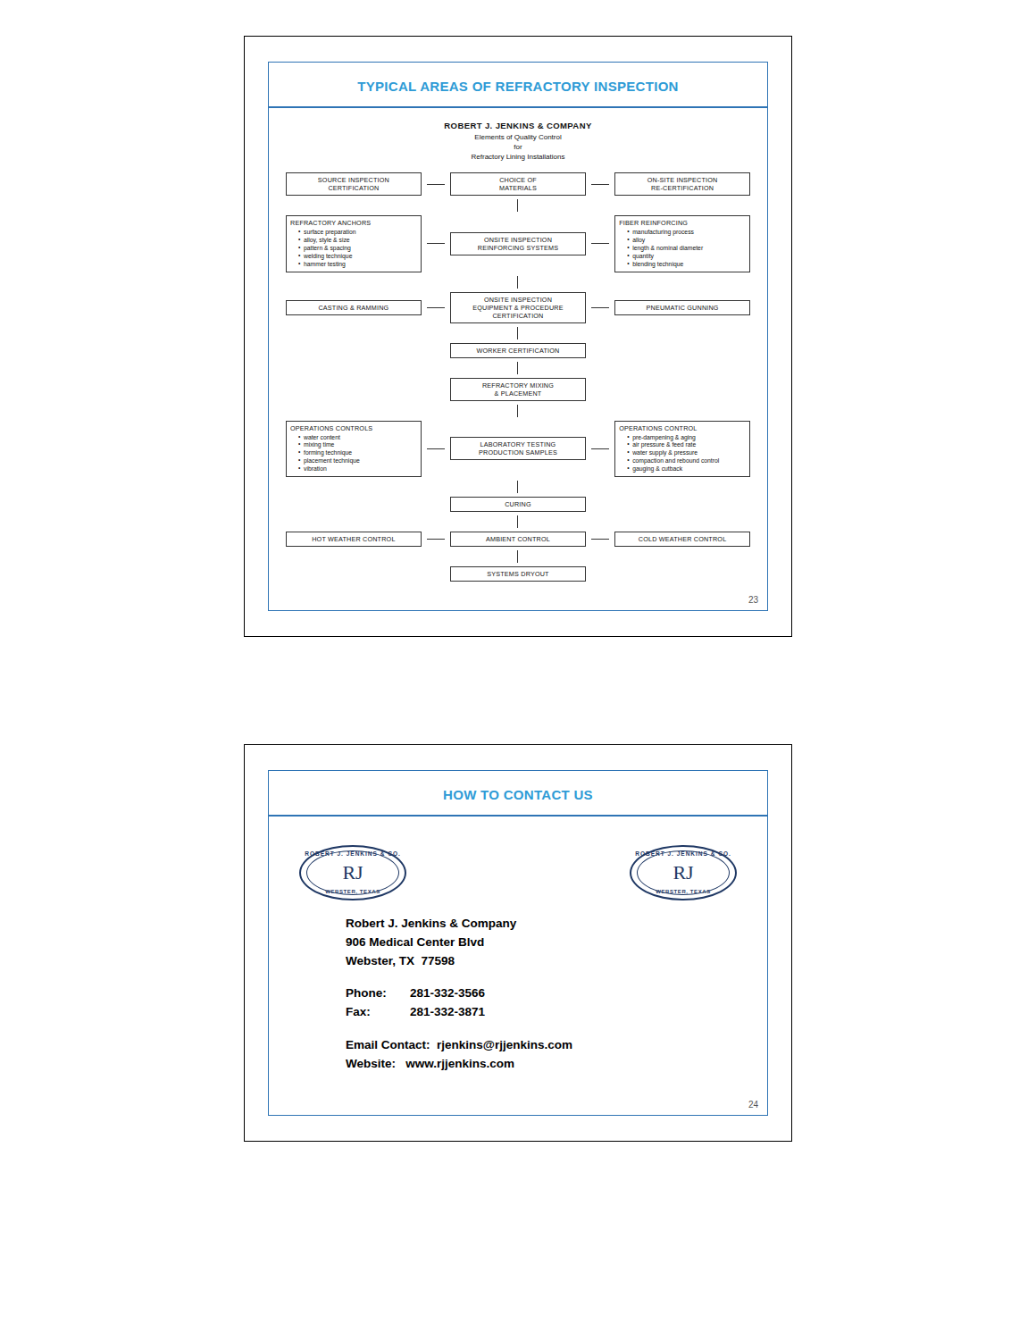TYPICAL AREAS OF REFRACTORY INSPECTION
ROBERT J. JENKINS & COMPANY
Elements of Quality Control
for
Refractory Lining Installations
| SOURCE INSPECTION CERTIFICATION | | CHOICE OF MATERIALS | | ON-SITE INSPECTION RE-CERTIFICATION |
| REFRACTORY ANCHORS surface preparation alloy, style & size pattern & spacing welding technique hammer testing | | ONSITE INSPECTION REINFORCING SYSTEMS | | FIBER REINFORCING manufacturing process alloy length & nominal diameter quantity blending technique |
| CASTING & RAMMING | | ONSITE INSPECTION EQUIPMENT & PROCEDURE CERTIFICATION | | PNEUMATIC GUNNING |
| | | WORKER CERTIFICATION | | |
| | | REFRACTORY MIXING & PLACEMENT | | |
| OPERATIONS CONTROLS water content mixing time forming technique placement technique vibration | | LABORATORY TESTING PRODUCTION SAMPLES | | OPERATIONS CONTROL pre-dampening & aging air pressure & feed rate water supply & pressure compaction and rebound control gauging & cutback |
| | | CURING | | |
| HOT WEATHER CONTROL | | AMBIENT CONTROL | | COLD WEATHER CONTROL |
| | | SYSTEMS DRYOUT | | |
23
HOW TO CONTACT US
ROBERT J. JENKINS & CO.
RJ
WEBSTER, TEXAS
ROBERT J. JENKINS & CO.
RJ
WEBSTER, TEXAS
Robert J. Jenkins & Company
906 Medical Center Blvd
Webster, TX 77598
Phone: 281-332-3566
Fax: 281-332-3871
Email Contact: rjenkins@rjjenkins.com
Website: www.rjjenkins.com
24